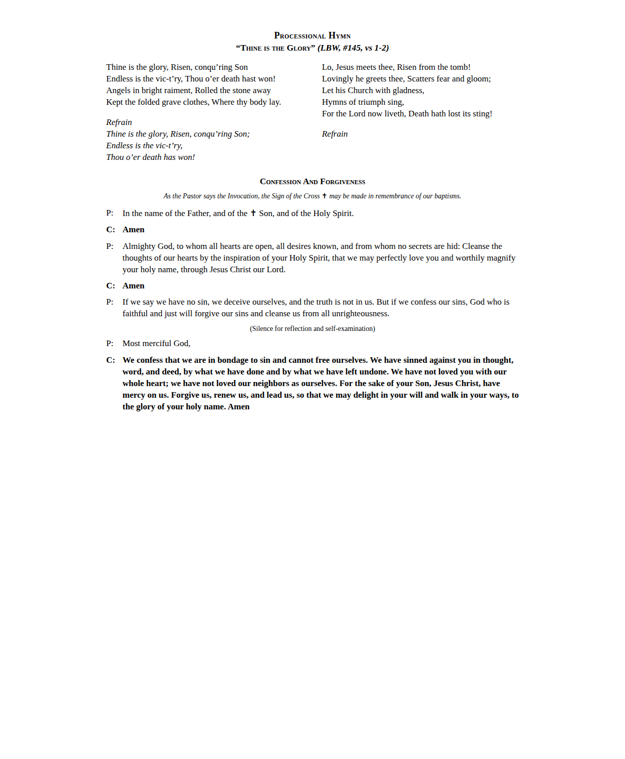Processional Hymn
“Thine is the Glory” (LBW, #145, vs 1-2)
Thine is the glory, Risen, conqu’ring Son
Endless is the vic-t’ry, Thou o’er death hast won!
Angels in bright raiment, Rolled the stone away
Kept the folded grave clothes, Where thy body lay.
Refrain
Thine is the glory, Risen, conqu’ring Son;
Endless is the vic-t’ry,
Thou o’er death has won!
Lo, Jesus meets thee, Risen from the tomb!
Lovingly he greets thee, Scatters fear and gloom;
Let his Church with gladness,
Hymns of triumph sing,
For the Lord now liveth, Death hath lost its sting!
Refrain
Confession And Forgiveness
As the Pastor says the Invocation, the Sign of the Cross ✝ may be made in remembrance of our baptisms.
P: In the name of the Father, and of the ✝ Son, and of the Holy Spirit.
C: Amen
P: Almighty God, to whom all hearts are open, all desires known, and from whom no secrets are hid: Cleanse the thoughts of our hearts by the inspiration of your Holy Spirit, that we may perfectly love you and worthily magnify your holy name, through Jesus Christ our Lord.
C: Amen
P: If we say we have no sin, we deceive ourselves, and the truth is not in us. But if we confess our sins, God who is faithful and just will forgive our sins and cleanse us from all unrighteousness.
(Silence for reflection and self-examination)
P: Most merciful God,
C: We confess that we are in bondage to sin and cannot free ourselves. We have sinned against you in thought, word, and deed, by what we have done and by what we have left undone. We have not loved you with our whole heart; we have not loved our neighbors as ourselves. For the sake of your Son, Jesus Christ, have mercy on us. Forgive us, renew us, and lead us, so that we may delight in your will and walk in your ways, to the glory of your holy name. Amen